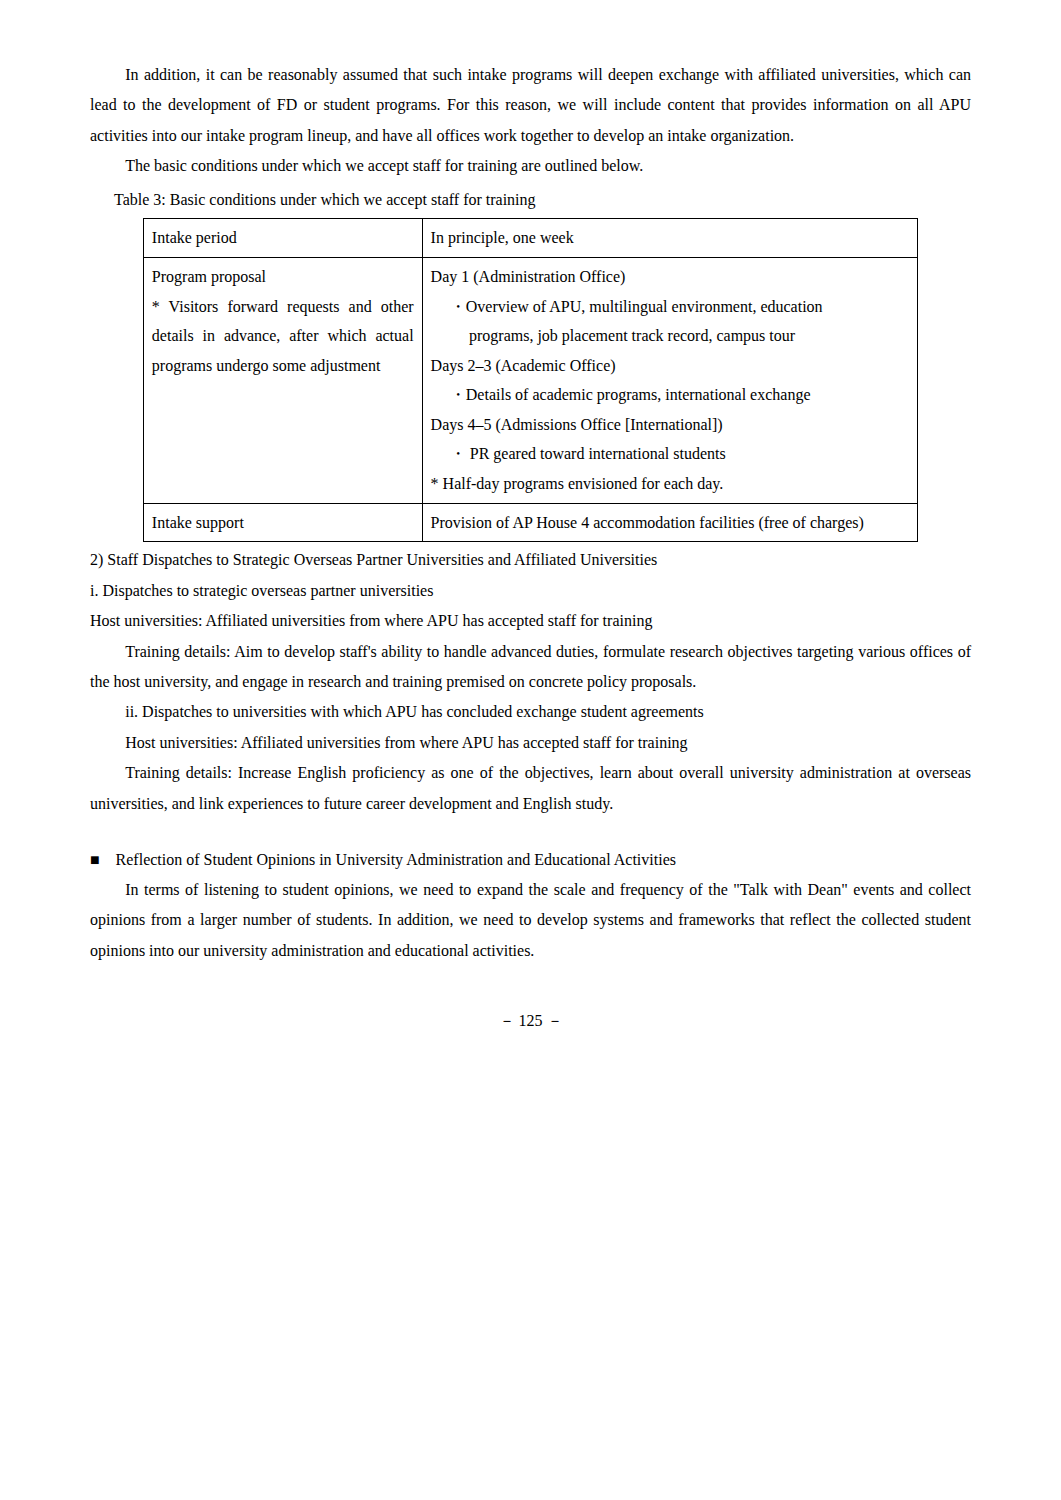In addition, it can be reasonably assumed that such intake programs will deepen exchange with affiliated universities, which can lead to the development of FD or student programs. For this reason, we will include content that provides information on all APU activities into our intake program lineup, and have all offices work together to develop an intake organization.
The basic conditions under which we accept staff for training are outlined below.
Table 3: Basic conditions under which we accept staff for training
| Intake period | In principle, one week |
| Program proposal * Visitors forward requests and other details in advance, after which actual programs undergo some adjustment | Day 1 (Administration Office) ・Overview of APU, multilingual environment, education programs, job placement track record, campus tour Days 2–3 (Academic Office) ・Details of academic programs, international exchange Days 4–5 (Admissions Office [International]) ・ PR geared toward international students * Half-day programs envisioned for each day. |
| Intake support | Provision of AP House 4 accommodation facilities (free of charges) |
2) Staff Dispatches to Strategic Overseas Partner Universities and Affiliated Universities
i. Dispatches to strategic overseas partner universities
Host universities: Affiliated universities from where APU has accepted staff for training
Training details: Aim to develop staff's ability to handle advanced duties, formulate research objectives targeting various offices of the host university, and engage in research and training premised on concrete policy proposals.
ii. Dispatches to universities with which APU has concluded exchange student agreements
Host universities: Affiliated universities from where APU has accepted staff for training
Training details: Increase English proficiency as one of the objectives, learn about overall university administration at overseas universities, and link experiences to future career development and English study.
■Reflection of Student Opinions in University Administration and Educational Activities
In terms of listening to student opinions, we need to expand the scale and frequency of the "Talk with Dean" events and collect opinions from a larger number of students. In addition, we need to develop systems and frameworks that reflect the collected student opinions into our university administration and educational activities.
－ 125 －